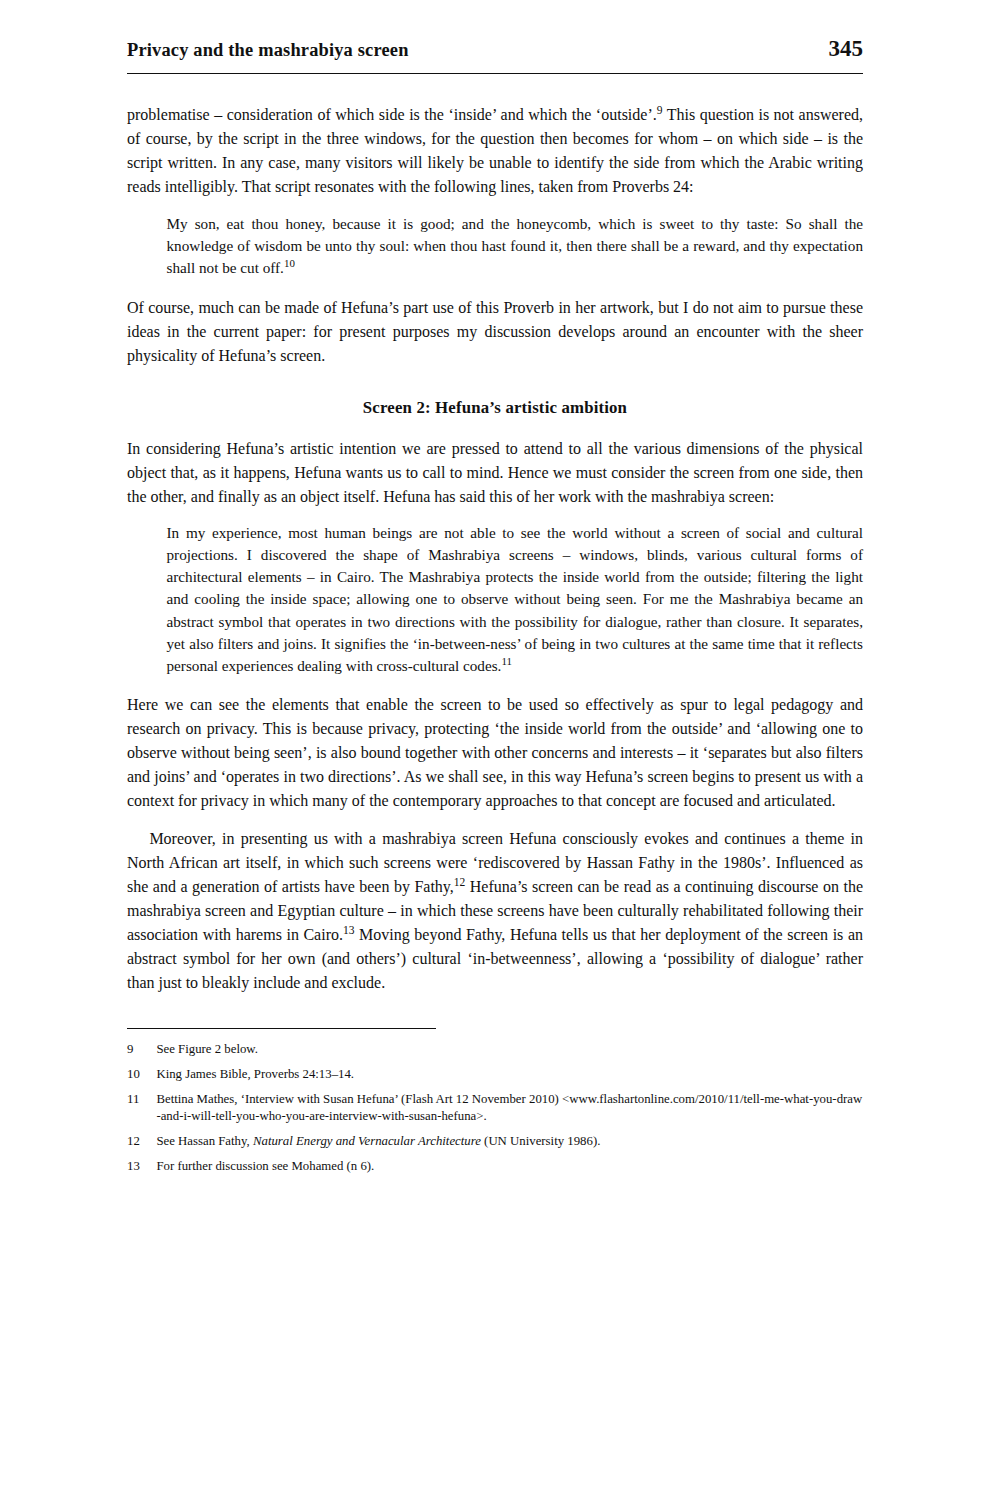Privacy and the mashrabiya screen 345
problematise – consideration of which side is the ‘inside’ and which the ‘outside’.9 This question is not answered, of course, by the script in the three windows, for the question then becomes for whom – on which side – is the script written. In any case, many visitors will likely be unable to identify the side from which the Arabic writing reads intelligibly. That script resonates with the following lines, taken from Proverbs 24:
My son, eat thou honey, because it is good; and the honeycomb, which is sweet to thy taste: So shall the knowledge of wisdom be unto thy soul: when thou hast found it, then there shall be a reward, and thy expectation shall not be cut off.10
Of course, much can be made of Hefuna’s part use of this Proverb in her artwork, but I do not aim to pursue these ideas in the current paper: for present purposes my discussion develops around an encounter with the sheer physicality of Hefuna’s screen.
Screen 2: Hefuna’s artistic ambition
In considering Hefuna’s artistic intention we are pressed to attend to all the various dimensions of the physical object that, as it happens, Hefuna wants us to call to mind. Hence we must consider the screen from one side, then the other, and finally as an object itself. Hefuna has said this of her work with the mashrabiya screen:
In my experience, most human beings are not able to see the world without a screen of social and cultural projections. I discovered the shape of Mashrabiya screens – windows, blinds, various cultural forms of architectural elements – in Cairo. The Mashrabiya protects the inside world from the outside; filtering the light and cooling the inside space; allowing one to observe without being seen. For me the Mashrabiya became an abstract symbol that operates in two directions with the possibility for dialogue, rather than closure. It separates, yet also filters and joins. It signifies the ‘in-between-ness’ of being in two cultures at the same time that it reflects personal experiences dealing with cross-cultural codes.11
Here we can see the elements that enable the screen to be used so effectively as spur to legal pedagogy and research on privacy. This is because privacy, protecting ‘the inside world from the outside’ and ‘allowing one to observe without being seen’, is also bound together with other concerns and interests – it ‘separates but also filters and joins’ and ‘operates in two directions’. As we shall see, in this way Hefuna’s screen begins to present us with a context for privacy in which many of the contemporary approaches to that concept are focused and articulated.
Moreover, in presenting us with a mashrabiya screen Hefuna consciously evokes and continues a theme in North African art itself, in which such screens were ‘rediscovered by Hassan Fathy in the 1980s’. Influenced as she and a generation of artists have been by Fathy,12 Hefuna’s screen can be read as a continuing discourse on the mashrabiya screen and Egyptian culture – in which these screens have been culturally rehabilitated following their association with harems in Cairo.13 Moving beyond Fathy, Hefuna tells us that her deployment of the screen is an abstract symbol for her own (and others’) cultural ‘in-betweenness’, allowing a ‘possibility of dialogue’ rather than just to bleakly include and exclude.
9 See Figure 2 below.
10 King James Bible, Proverbs 24:13–14.
11 Bettina Mathes, ‘Interview with Susan Hefuna’ (Flash Art 12 November 2010) <www.flashartonline.com/2010/11/tell-me-what-you-draw-and-i-will-tell-you-who-you-are-interview-with-susan-hefuna>.
12 See Hassan Fathy, Natural Energy and Vernacular Architecture (UN University 1986).
13 For further discussion see Mohamed (n 6).